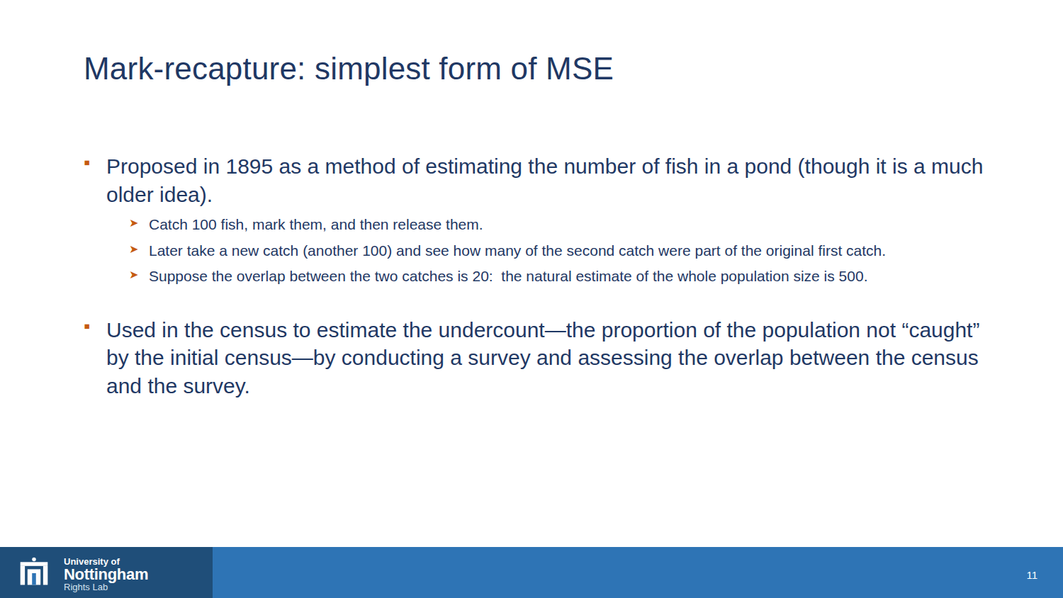Mark-recapture: simplest form of MSE
Proposed in 1895 as a method of estimating the number of fish in a pond (though it is a much older idea).
Catch 100 fish, mark them, and then release them.
Later take a new catch (another 100) and see how many of the second catch were part of the original first catch.
Suppose the overlap between the two catches is 20: the natural estimate of the whole population size is 500.
Used in the census to estimate the undercount—the proportion of the population not “caught” by the initial census—by conducting a survey and assessing the overlap between the census and the survey.
University of
Nottingham
Rights Lab
11